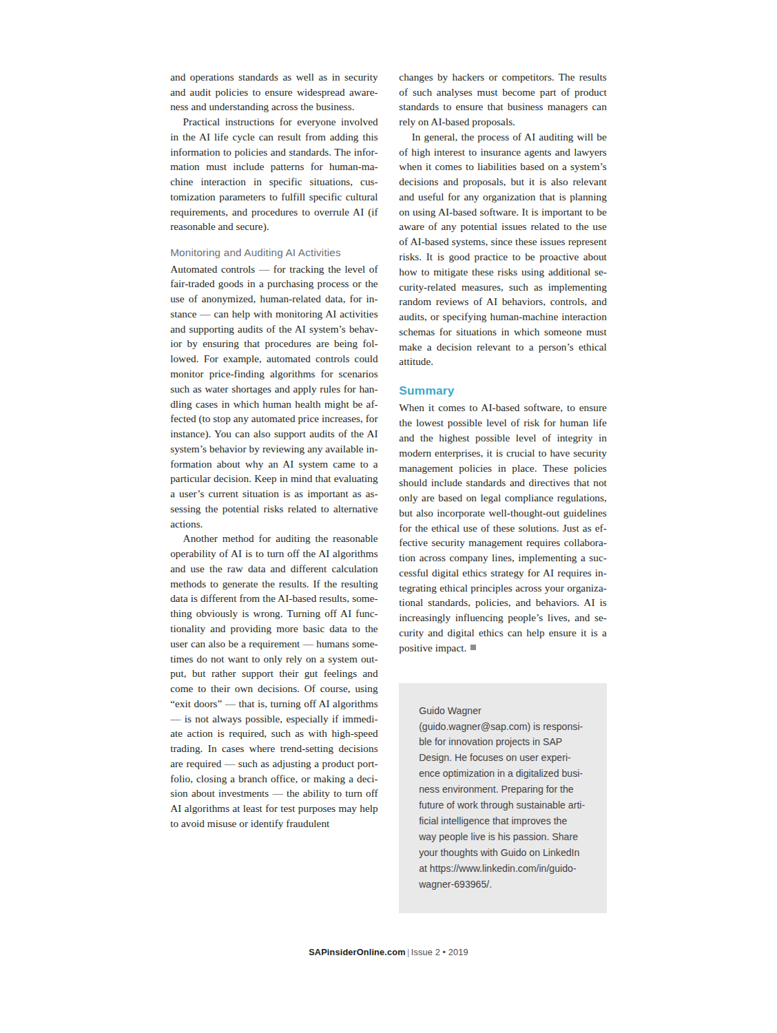and operations standards as well as in security and audit policies to ensure widespread awareness and understanding across the business.
Practical instructions for everyone involved in the AI life cycle can result from adding this information to policies and standards. The information must include patterns for human-machine interaction in specific situations, customization parameters to fulfill specific cultural requirements, and procedures to overrule AI (if reasonable and secure).
Monitoring and Auditing AI Activities
Automated controls — for tracking the level of fair-traded goods in a purchasing process or the use of anonymized, human-related data, for instance — can help with monitoring AI activities and supporting audits of the AI system’s behavior by ensuring that procedures are being followed. For example, automated controls could monitor price-finding algorithms for scenarios such as water shortages and apply rules for handling cases in which human health might be affected (to stop any automated price increases, for instance). You can also support audits of the AI system’s behavior by reviewing any available information about why an AI system came to a particular decision. Keep in mind that evaluating a user’s current situation is as important as assessing the potential risks related to alternative actions.
Another method for auditing the reasonable operability of AI is to turn off the AI algorithms and use the raw data and different calculation methods to generate the results. If the resulting data is different from the AI-based results, something obviously is wrong. Turning off AI functionality and providing more basic data to the user can also be a requirement — humans sometimes do not want to only rely on a system output, but rather support their gut feelings and come to their own decisions. Of course, using “exit doors” — that is, turning off AI algorithms — is not always possible, especially if immediate action is required, such as with high-speed trading. In cases where trend-setting decisions are required — such as adjusting a product portfolio, closing a branch office, or making a decision about investments — the ability to turn off AI algorithms at least for test purposes may help to avoid misuse or identify fraudulent
changes by hackers or competitors. The results of such analyses must become part of product standards to ensure that business managers can rely on AI-based proposals.
In general, the process of AI auditing will be of high interest to insurance agents and lawyers when it comes to liabilities based on a system’s decisions and proposals, but it is also relevant and useful for any organization that is planning on using AI-based software. It is important to be aware of any potential issues related to the use of AI-based systems, since these issues represent risks. It is good practice to be proactive about how to mitigate these risks using additional security-related measures, such as implementing random reviews of AI behaviors, controls, and audits, or specifying human-machine interaction schemas for situations in which someone must make a decision relevant to a person’s ethical attitude.
Summary
When it comes to AI-based software, to ensure the lowest possible level of risk for human life and the highest possible level of integrity in modern enterprises, it is crucial to have security management policies in place. These policies should include standards and directives that not only are based on legal compliance regulations, but also incorporate well-thought-out guidelines for the ethical use of these solutions. Just as effective security management requires collaboration across company lines, implementing a successful digital ethics strategy for AI requires integrating ethical principles across your organizational standards, policies, and behaviors. AI is increasingly influencing people’s lives, and security and digital ethics can help ensure it is a positive impact.
Guido Wagner (guido.wagner@sap.com) is responsible for innovation projects in SAP Design. He focuses on user experience optimization in a digitalized business environment. Preparing for the future of work through sustainable artificial intelligence that improves the way people live is his passion. Share your thoughts with Guido on LinkedIn at https://www.linkedin.com/in/guido-wagner-693965/.
SAPinsiderOnline.com|Issue 2 • 2019